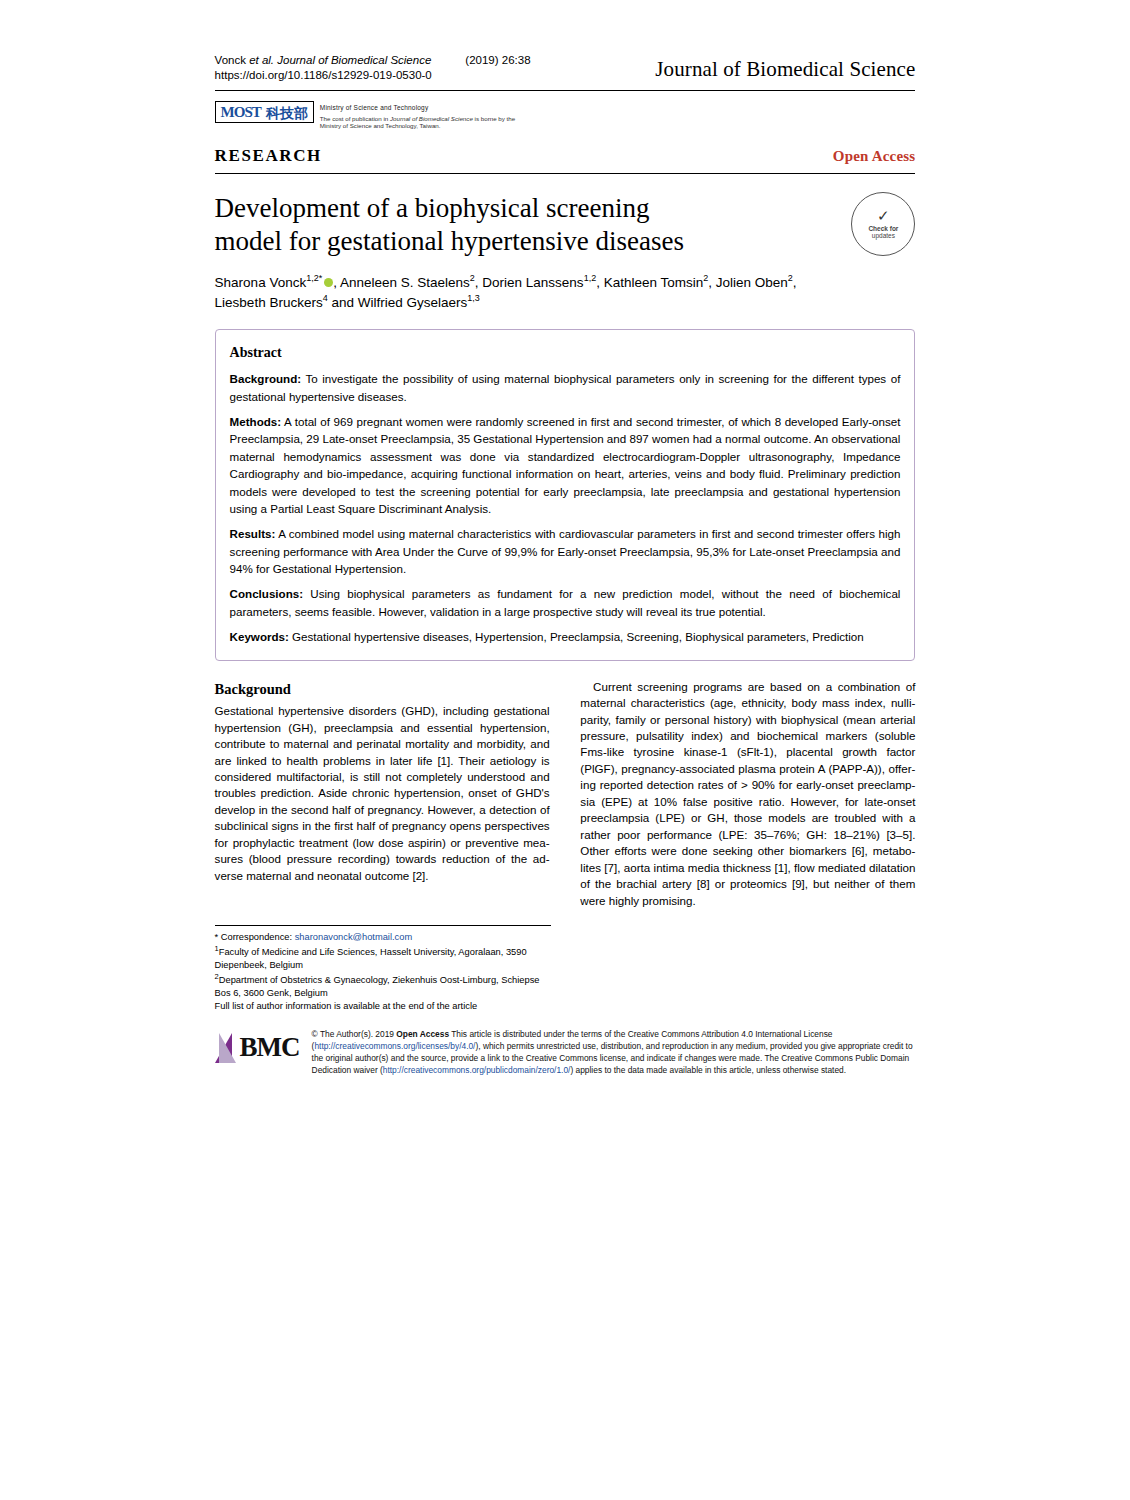Vonck et al. Journal of Biomedical Science (2019) 26:38
https://doi.org/10.1186/s12929-019-0530-0
Journal of Biomedical Science
MOST 科技部
Ministry of Science and Technology
The cost of publication in Journal of Biomedical Science is borne by the Ministry of Science and Technology, Taiwan.
RESEARCH
Open Access
Development of a biophysical screening
model for gestational hypertensive diseases
✓
Check for
updates
Sharona Vonck1,2* , Anneleen S. Staelens2, Dorien Lanssens1,2, Kathleen Tomsin2, Jolien Oben2,
Liesbeth Bruckers4 and Wilfried Gyselaers1,3
Abstract
Background: To investigate the possibility of using maternal biophysical parameters only in screening for the different types of gestational hypertensive diseases.
Methods: A total of 969 pregnant women were randomly screened in first and second trimester, of which 8 developed Early-onset Preeclampsia, 29 Late-onset Preeclampsia, 35 Gestational Hypertension and 897 women had a normal outcome. An observational maternal hemodynamics assessment was done via standardized electrocardiogram-Doppler ultrasonography, Impedance Cardiography and bio-impedance, acquiring functional information on heart, arteries, veins and body fluid. Preliminary prediction models were developed to test the screening potential for early preeclampsia, late preeclampsia and gestational hypertension using a Partial Least Square Discriminant Analysis.
Results: A combined model using maternal characteristics with cardiovascular parameters in first and second trimester offers high screening performance with Area Under the Curve of 99,9% for Early-onset Preeclampsia, 95,3% for Late-onset Preeclampsia and 94% for Gestational Hypertension.
Conclusions: Using biophysical parameters as fundament for a new prediction model, without the need of biochemical parameters, seems feasible. However, validation in a large prospective study will reveal its true potential.
Keywords: Gestational hypertensive diseases, Hypertension, Preeclampsia, Screening, Biophysical parameters, Prediction
Background
Gestational hypertensive disorders (GHD), including gestational hypertension (GH), preeclampsia and essential hypertension, contribute to maternal and perinatal mortality and morbidity, and are linked to health problems in later life [1]. Their aetiology is considered multifactorial, is still not completely understood and troubles prediction. Aside chronic hypertension, onset of GHD's develop in the second half of pregnancy. However, a detection of subclinical signs in the first half of pregnancy opens perspectives for prophylactic treatment (low dose aspirin) or preventive measures (blood pressure recording) towards reduction of the adverse maternal and neonatal outcome [2].
Current screening programs are based on a combination of maternal characteristics (age, ethnicity, body mass index, nulliparity, family or personal history) with biophysical (mean arterial pressure, pulsatility index) and biochemical markers (soluble Fms-like tyrosine kinase-1 (sFlt-1), placental growth factor (PlGF), pregnancy-associated plasma protein A (PAPP-A)), offering reported detection rates of > 90% for early-onset preeclampsia (EPE) at 10% false positive ratio. However, for late-onset preeclampsia (LPE) or GH, those models are troubled with a rather poor performance (LPE: 35–76%; GH: 18–21%) [3–5]. Other efforts were done seeking other biomarkers [6], metabolites [7], aorta intima media thickness [1], flow mediated dilatation of the brachial artery [8] or proteomics [9], but neither of them were highly promising.
* Correspondence: sharonavonck@hotmail.com
1Faculty of Medicine and Life Sciences, Hasselt University, Agoralaan, 3590 Diepenbeek, Belgium
2Department of Obstetrics & Gynaecology, Ziekenhuis Oost-Limburg, Schiepse Bos 6, 3600 Genk, Belgium
Full list of author information is available at the end of the article
BMC
© The Author(s). 2019 Open Access This article is distributed under the terms of the Creative Commons Attribution 4.0 International License (http://creativecommons.org/licenses/by/4.0/), which permits unrestricted use, distribution, and reproduction in any medium, provided you give appropriate credit to the original author(s) and the source, provide a link to the Creative Commons license, and indicate if changes were made. The Creative Commons Public Domain Dedication waiver (http://creativecommons.org/publicdomain/zero/1.0/) applies to the data made available in this article, unless otherwise stated.